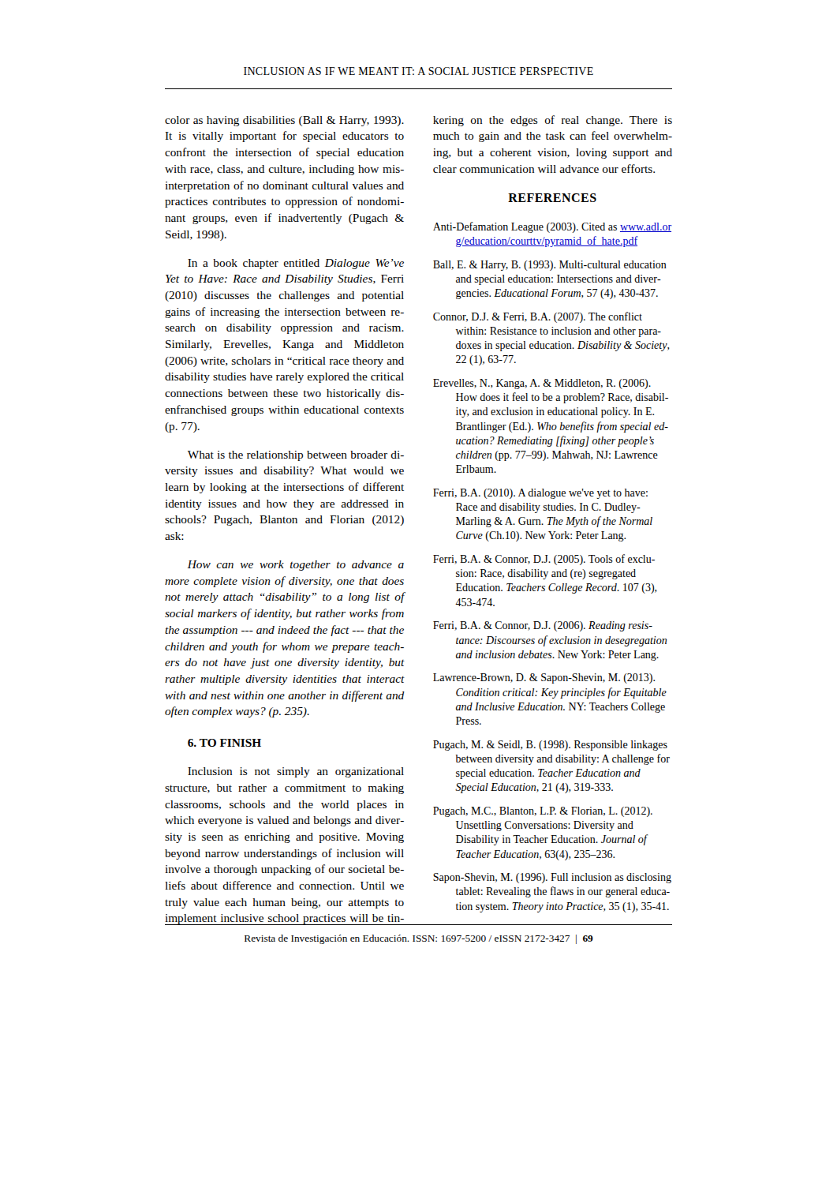INCLUSION AS IF WE MEANT IT: A SOCIAL JUSTICE PERSPECTIVE
color as having disabilities (Ball & Harry, 1993). It is vitally important for special educators to confront the intersection of special education with race, class, and culture, including how misinterpretation of no dominant cultural values and practices contributes to oppression of nondominant groups, even if inadvertently (Pugach & Seidl, 1998).
In a book chapter entitled Dialogue We’ve Yet to Have: Race and Disability Studies, Ferri (2010) discusses the challenges and potential gains of increasing the intersection between research on disability oppression and racism. Similarly, Erevelles, Kanga and Middleton (2006) write, scholars in “critical race theory and disability studies have rarely explored the critical connections between these two historically disenfranchised groups within educational contexts (p. 77).
What is the relationship between broader diversity issues and disability? What would we learn by looking at the intersections of different identity issues and how they are addressed in schools? Pugach, Blanton and Florian (2012) ask:
How can we work together to advance a more complete vision of diversity, one that does not merely attach “disability” to a long list of social markers of identity, but rather works from the assumption --- and indeed the fact --- that the children and youth for whom we prepare teachers do not have just one diversity identity, but rather multiple diversity identities that interact with and nest within one another in different and often complex ways? (p. 235).
6. TO FINISH
Inclusion is not simply an organizational structure, but rather a commitment to making classrooms, schools and the world places in which everyone is valued and belongs and diversity is seen as enriching and positive. Moving beyond narrow understandings of inclusion will involve a thorough unpacking of our societal beliefs about difference and connection. Until we truly value each human being, our attempts to implement inclusive school practices will be tinkering on the edges of real change. There is much to gain and the task can feel overwhelming, but a coherent vision, loving support and clear communication will advance our efforts.
REFERENCES
Anti-Defamation League (2003). Cited as www.adl.org/education/courttv/pyramid_of_hate.pdf
Ball, E. & Harry, B. (1993). Multi-cultural education and special education: Intersections and divergencies. Educational Forum, 57 (4), 430-437.
Connor, D.J. & Ferri, B.A. (2007). The conflict within: Resistance to inclusion and other paradoxes in special education. Disability & Society, 22 (1), 63-77.
Erevelles, N., Kanga, A. & Middleton, R. (2006). How does it feel to be a problem? Race, disability, and exclusion in educational policy. In E. Brantlinger (Ed.). Who benefits from special education? Remediating [fixing] other people’s children (pp. 77–99). Mahwah, NJ: Lawrence Erlbaum.
Ferri, B.A. (2010). A dialogue we've yet to have: Race and disability studies. In C. Dudley-Marling & A. Gurn. The Myth of the Normal Curve (Ch.10). New York: Peter Lang.
Ferri, B.A. & Connor, D.J. (2005). Tools of exclusion: Race, disability and (re) segregated Education. Teachers College Record. 107 (3), 453-474.
Ferri, B.A. & Connor, D.J. (2006). Reading resistance: Discourses of exclusion in desegregation and inclusion debates. New York: Peter Lang.
Lawrence-Brown, D. & Sapon-Shevin, M. (2013). Condition critical: Key principles for Equitable and Inclusive Education. NY: Teachers College Press.
Pugach, M. & Seidl, B. (1998). Responsible linkages between diversity and disability: A challenge for special education. Teacher Education and Special Education, 21 (4), 319-333.
Pugach, M.C., Blanton, L.P. & Florian, L. (2012). Unsettling Conversations: Diversity and Disability in Teacher Education. Journal of Teacher Education, 63(4), 235–236.
Sapon-Shevin, M. (1996). Full inclusion as disclosing tablet: Revealing the flaws in our general education system. Theory into Practice, 35 (1), 35-41.
Revista de Investigación en Educación. ISSN: 1697-5200 / eISSN 2172-3427 | 69